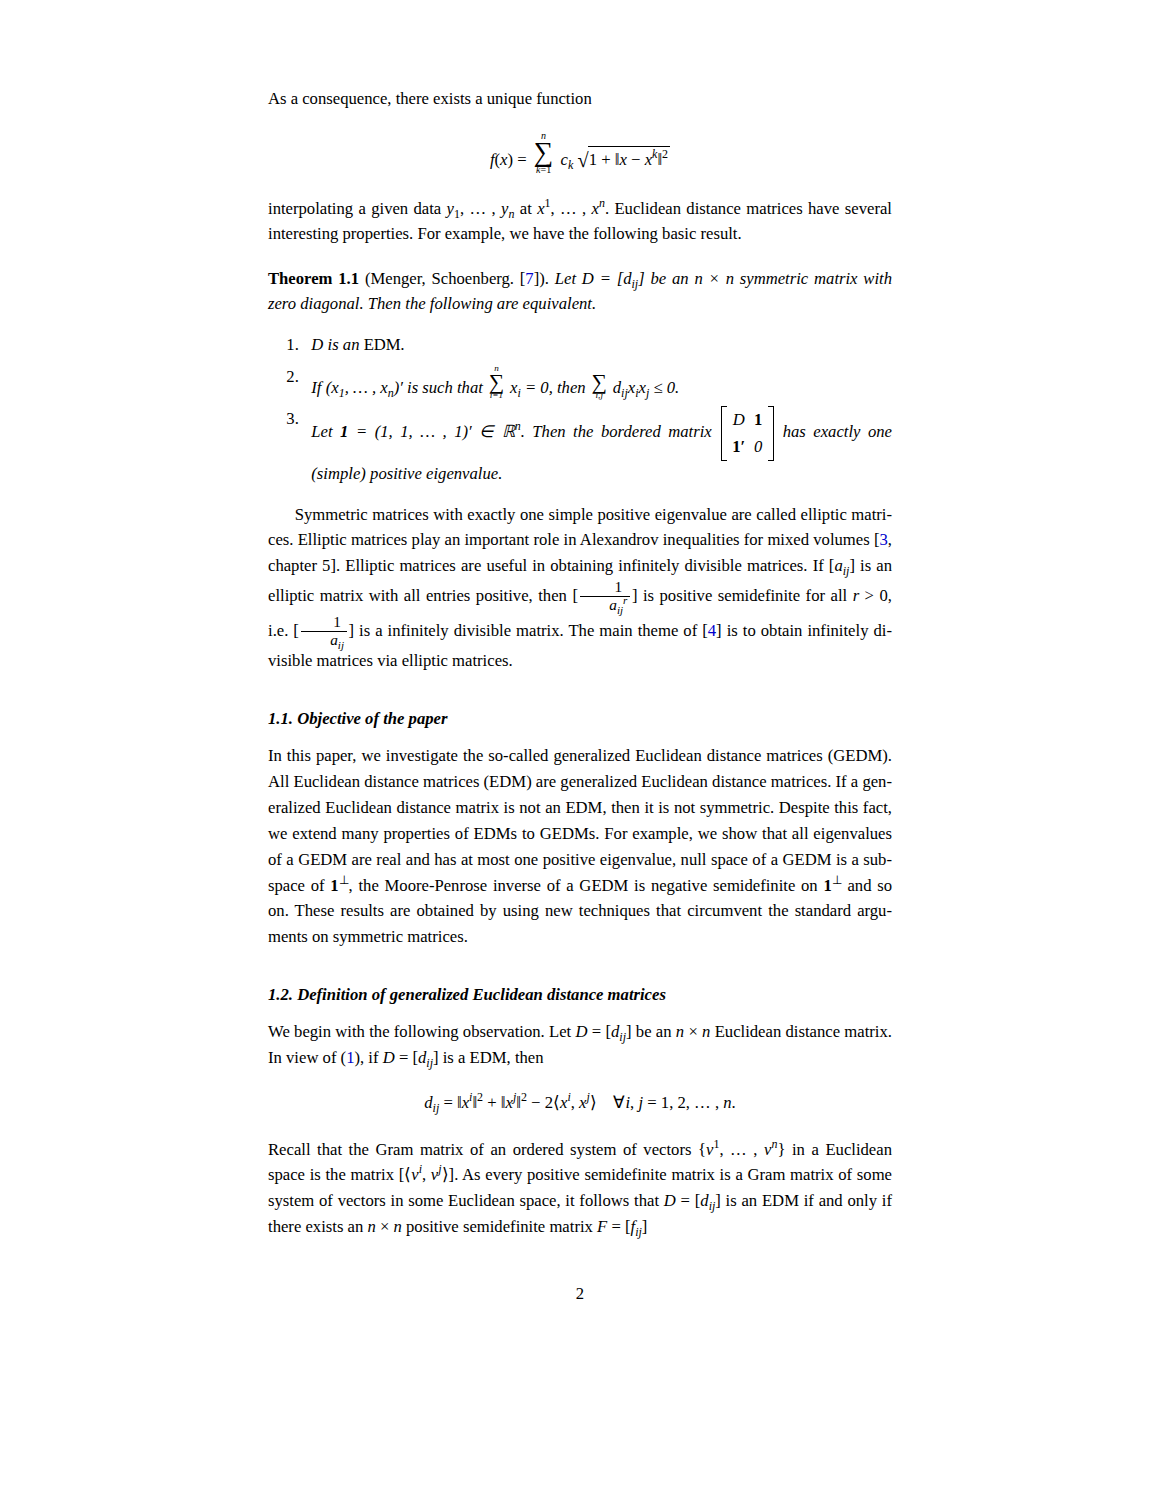As a consequence, there exists a unique function
f(x) = n ∑ k=1 ck 1 + ‖x − xk‖2
interpolating a given data y1, … , yn at x1, … , xn. Euclidean distance matrices have several interesting properties. For example, we have the following basic result.
Theorem 1.1 (Menger, Schoenberg. [7]). Let D = [dij] be an n × n symmetric matrix with zero diagonal. Then the following are equivalent.
D is an EDM.
If (x1, … , xn)′ is such that n∑i=1 xi = 0, then ∑i,j dijxixj ≤ 0.
Let 1 = (1, 1, … , 1)′ ∈ ℝn. Then the bordered matrix
| D | 1 |
| 1′ | 0 |
has exactly one (simple) positive eigenvalue.
Symmetric matrices with exactly one simple positive eigenvalue are called elliptic matrices. Elliptic matrices play an important role in Alexandrov inequalities for mixed volumes [3, chapter 5]. Elliptic matrices are useful in obtaining infinitely divisible matrices. If [aij] is an elliptic matrix with all entries positive, then [1 aijr] is positive semidefinite for all r > 0, i.e. [1 aij] is a infinitely divisible matrix. The main theme of [4] is to obtain infinitely divisible matrices via elliptic matrices.
1.1. Objective of the paper
In this paper, we investigate the so-called generalized Euclidean distance matrices (GEDM). All Euclidean distance matrices (EDM) are generalized Euclidean distance matrices. If a generalized Euclidean distance matrix is not an EDM, then it is not symmetric. Despite this fact, we extend many properties of EDMs to GEDMs. For example, we show that all eigenvalues of a GEDM are real and has at most one positive eigenvalue, null space of a GEDM is a subspace of 1⊥, the Moore-Penrose inverse of a GEDM is negative semidefinite on 1⊥ and so on. These results are obtained by using new techniques that circumvent the standard arguments on symmetric matrices.
1.2. Definition of generalized Euclidean distance matrices
We begin with the following observation. Let D = [dij] be an n × n Euclidean distance matrix. In view of (1), if D = [dij] is a EDM, then
dij = ‖xi‖2 + ‖xj‖2 − 2⟨xi, xj⟩ ∀i, j = 1, 2, … , n.
Recall that the Gram matrix of an ordered system of vectors {v1, … , vn} in a Euclidean space is the matrix [⟨vi, vj⟩]. As every positive semidefinite matrix is a Gram matrix of some system of vectors in some Euclidean space, it follows that D = [dij] is an EDM if and only if there exists an n × n positive semidefinite matrix F = [fij]
2